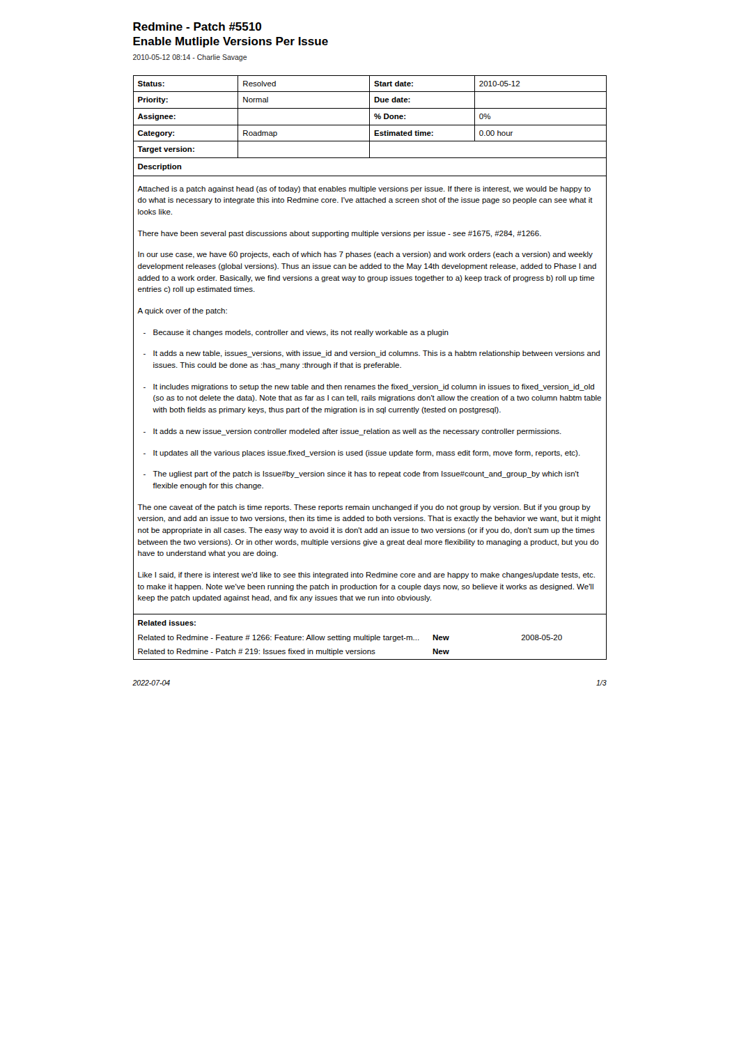Redmine - Patch #5510Enable Mutliple Versions Per Issue
2010-05-12 08:14 - Charlie Savage
| Status: | Resolved | Start date: | 2010-05-12 |
| Priority: | Normal | Due date: | |
| Assignee: | | % Done: | 0% |
| Category: | Roadmap | Estimated time: | 0.00 hour |
| Target version: | | |
Description
Attached is a patch against head (as of today) that enables multiple versions per issue. If there is interest, we would be happy to do what is necessary to integrate this into Redmine core. I've attached a screen shot of the issue page so people can see what it looks like.
There have been several past discussions about supporting multiple versions per issue - see #1675, #284, #1266.
In our use case, we have 60 projects, each of which has 7 phases (each a version) and work orders (each a version) and weekly development releases (global versions). Thus an issue can be added to the May 14th development release, added to Phase I and added to a work order. Basically, we find versions a great way to group issues together to a) keep track of progress b) roll up time entries c) roll up estimated times.
A quick over of the patch:
Because it changes models, controller and views, its not really workable as a plugin
It adds a new table, issues_versions, with issue_id and version_id columns. This is a habtm relationship between versions and issues. This could be done as :has_many :through if that is preferable.
It includes migrations to setup the new table and then renames the fixed_version_id column in issues to fixed_version_id_old (so as to not delete the data). Note that as far as I can tell, rails migrations don't allow the creation of a two column habtm table with both fields as primary keys, thus part of the migration is in sql currently (tested on postgresql).
It adds a new issue_version controller modeled after issue_relation as well as the necessary controller permissions.
It updates all the various places issue.fixed_version is used (issue update form, mass edit form, move form, reports, etc).
The ugliest part of the patch is Issue#by_version since it has to repeat code from Issue#count_and_group_by which isn't flexible enough for this change.
The one caveat of the patch is time reports. These reports remain unchanged if you do not group by version. But if you group by version, and add an issue to two versions, then its time is added to both versions. That is exactly the behavior we want, but it might not be appropriate in all cases. The easy way to avoid it is don't add an issue to two versions (or if you do, don't sum up the times between the two versions). Or in other words, multiple versions give a great deal more flexibility to managing a product, but you do have to understand what you are doing.
Like I said, if there is interest we'd like to see this integrated into Redmine core and are happy to make changes/update tests, etc. to make it happen. Note we've been running the patch in production for a couple days now, so believe it works as designed. We'll keep the patch updated against head, and fix any issues that we run into obviously.
Related issues:
| Related to Redmine - Feature # 1266: Feature: Allow setting multiple target-m... | New | 2008-05-20 |
| Related to Redmine - Patch # 219: Issues fixed in multiple versions | New | |
2022-07-04
1/3